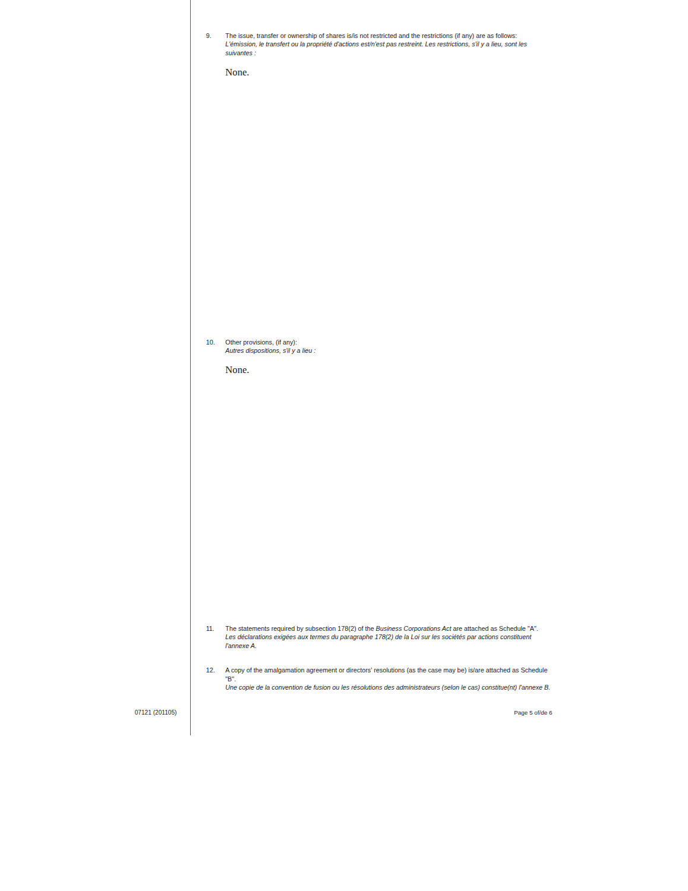9.
The issue, transfer or ownership of shares is/is not restricted and the restrictions (if any) are as follows:
L'émission, le transfert ou la propriété d'actions est/n'est pas restreint. Les restrictions, s'il y a lieu, sont les suivantes :
None.
10.
Other provisions, (if any):
Autres dispositions, s'il y a lieu :
None.
11.
The statements required by subsection 178(2) of the Business Corporations Act are attached as Schedule "A".
Les déclarations exigées aux termes du paragraphe 178(2) de la Loi sur les sociétés par actions constituent l'annexe A.
12.
A copy of the amalgamation agreement or directors' resolutions (as the case may be) is/are attached as Schedule "B".
Une copie de la convention de fusion ou les résolutions des administrateurs (selon le cas) constitue(nt) l'annexe B.
07121 (201105)
Page 5 of/de 6